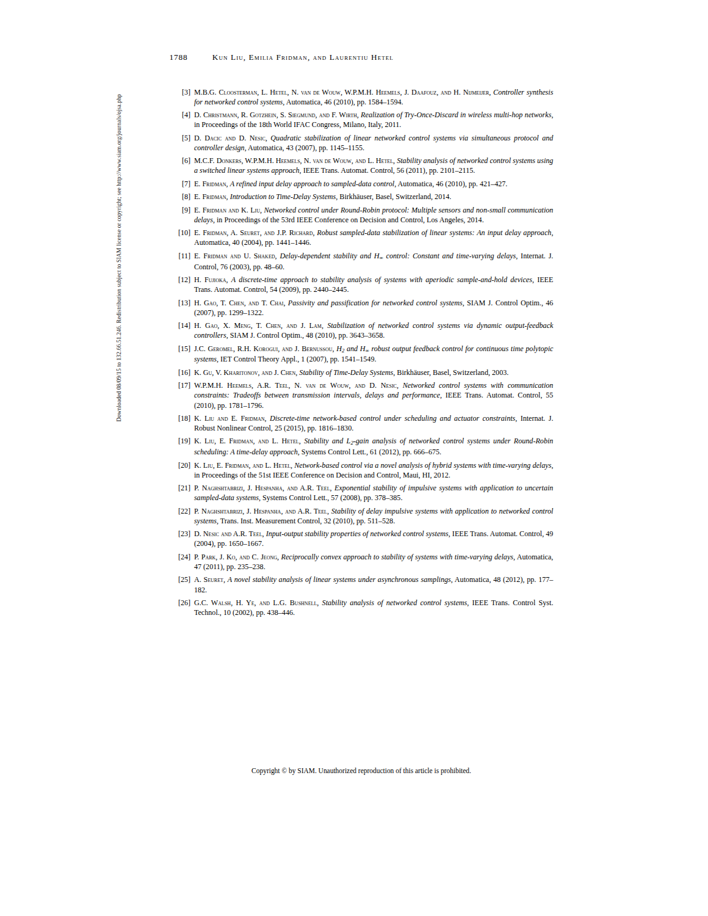Downloaded 08/09/15 to 132.66.51.246. Redistribution subject to SIAM license or copyright; see http://www.siam.org/journals/ojsa.php
1788 Kun Liu, Emilia Fridman, and Laurentiu Hetel
[3] M.B.G. Cloosterman, L. Hetel, N. van de Wouw, W.P.M.H. Heemels, J. Daafouz, and H. Nijmeijer, Controller synthesis for networked control systems, Automatica, 46 (2010), pp. 1584–1594.
[4] D. Christmann, R. Gotzhein, S. Siegmund, and F. Wirth, Realization of Try-Once-Discard in wireless multi-hop networks, in Proceedings of the 18th World IFAC Congress, Milano, Italy, 2011.
[5] D. Dacic and D. Nesic, Quadratic stabilization of linear networked control systems via simultaneous protocol and controller design, Automatica, 43 (2007), pp. 1145–1155.
[6] M.C.F. Donkers, W.P.M.H. Heemels, N. van de Wouw, and L. Hetel, Stability analysis of networked control systems using a switched linear systems approach, IEEE Trans. Automat. Control, 56 (2011), pp. 2101–2115.
[7] E. Fridman, A refined input delay approach to sampled-data control, Automatica, 46 (2010), pp. 421–427.
[8] E. Fridman, Introduction to Time-Delay Systems, Birkhäuser, Basel, Switzerland, 2014.
[9] E. Fridman and K. Liu, Networked control under Round-Robin protocol: Multiple sensors and non-small communication delays, in Proceedings of the 53rd IEEE Conference on Decision and Control, Los Angeles, 2014.
[10] E. Fridman, A. Seuret, and J.P. Richard, Robust sampled-data stabilization of linear systems: An input delay approach, Automatica, 40 (2004), pp. 1441–1446.
[11] E. Fridman and U. Shaked, Delay-dependent stability and H∞ control: Constant and time-varying delays, Internat. J. Control, 76 (2003), pp. 48–60.
[12] H. Fujioka, A discrete-time approach to stability analysis of systems with aperiodic sample-and-hold devices, IEEE Trans. Automat. Control, 54 (2009), pp. 2440–2445.
[13] H. Gao, T. Chen, and T. Chai, Passivity and passification for networked control systems, SIAM J. Control Optim., 46 (2007), pp. 1299–1322.
[14] H. Gao, X. Meng, T. Chen, and J. Lam, Stabilization of networked control systems via dynamic output-feedback controllers, SIAM J. Control Optim., 48 (2010), pp. 3643–3658.
[15] J.C. Geromel, R.H. Korogui, and J. Bernussou, H2 and H∞ robust output feedback control for continuous time polytopic systems, IET Control Theory Appl., 1 (2007), pp. 1541–1549.
[16] K. Gu, V. Kharitonov, and J. Chen, Stability of Time-Delay Systems, Birkhäuser, Basel, Switzerland, 2003.
[17] W.P.M.H. Heemels, A.R. Teel, N. van de Wouw, and D. Nesic, Networked control systems with communication constraints: Tradeoffs between transmission intervals, delays and performance, IEEE Trans. Automat. Control, 55 (2010), pp. 1781–1796.
[18] K. Liu and E. Fridman, Discrete-time network-based control under scheduling and actuator constraints, Internat. J. Robust Nonlinear Control, 25 (2015), pp. 1816–1830.
[19] K. Liu, E. Fridman, and L. Hetel, Stability and L2-gain analysis of networked control systems under Round-Robin scheduling: A time-delay approach, Systems Control Lett., 61 (2012), pp. 666–675.
[20] K. Liu, E. Fridman, and L. Hetel, Network-based control via a novel analysis of hybrid systems with time-varying delays, in Proceedings of the 51st IEEE Conference on Decision and Control, Maui, HI, 2012.
[21] P. Naghshtabrizi, J. Hespanha, and A.R. Teel, Exponential stability of impulsive systems with application to uncertain sampled-data systems, Systems Control Lett., 57 (2008), pp. 378–385.
[22] P. Naghshtabrizi, J. Hespanha, and A.R. Teel, Stability of delay impulsive systems with application to networked control systems, Trans. Inst. Measurement Control, 32 (2010), pp. 511–528.
[23] D. Nesic and A.R. Teel, Input-output stability properties of networked control systems, IEEE Trans. Automat. Control, 49 (2004), pp. 1650–1667.
[24] P. Park, J. Ko, and C. Jeong, Reciprocally convex approach to stability of systems with time-varying delays, Automatica, 47 (2011), pp. 235–238.
[25] A. Seuret, A novel stability analysis of linear systems under asynchronous samplings, Automatica, 48 (2012), pp. 177–182.
[26] G.C. Walsh, H. Ye, and L.G. Bushnell, Stability analysis of networked control systems, IEEE Trans. Control Syst. Technol., 10 (2002), pp. 438–446.
Copyright © by SIAM. Unauthorized reproduction of this article is prohibited.